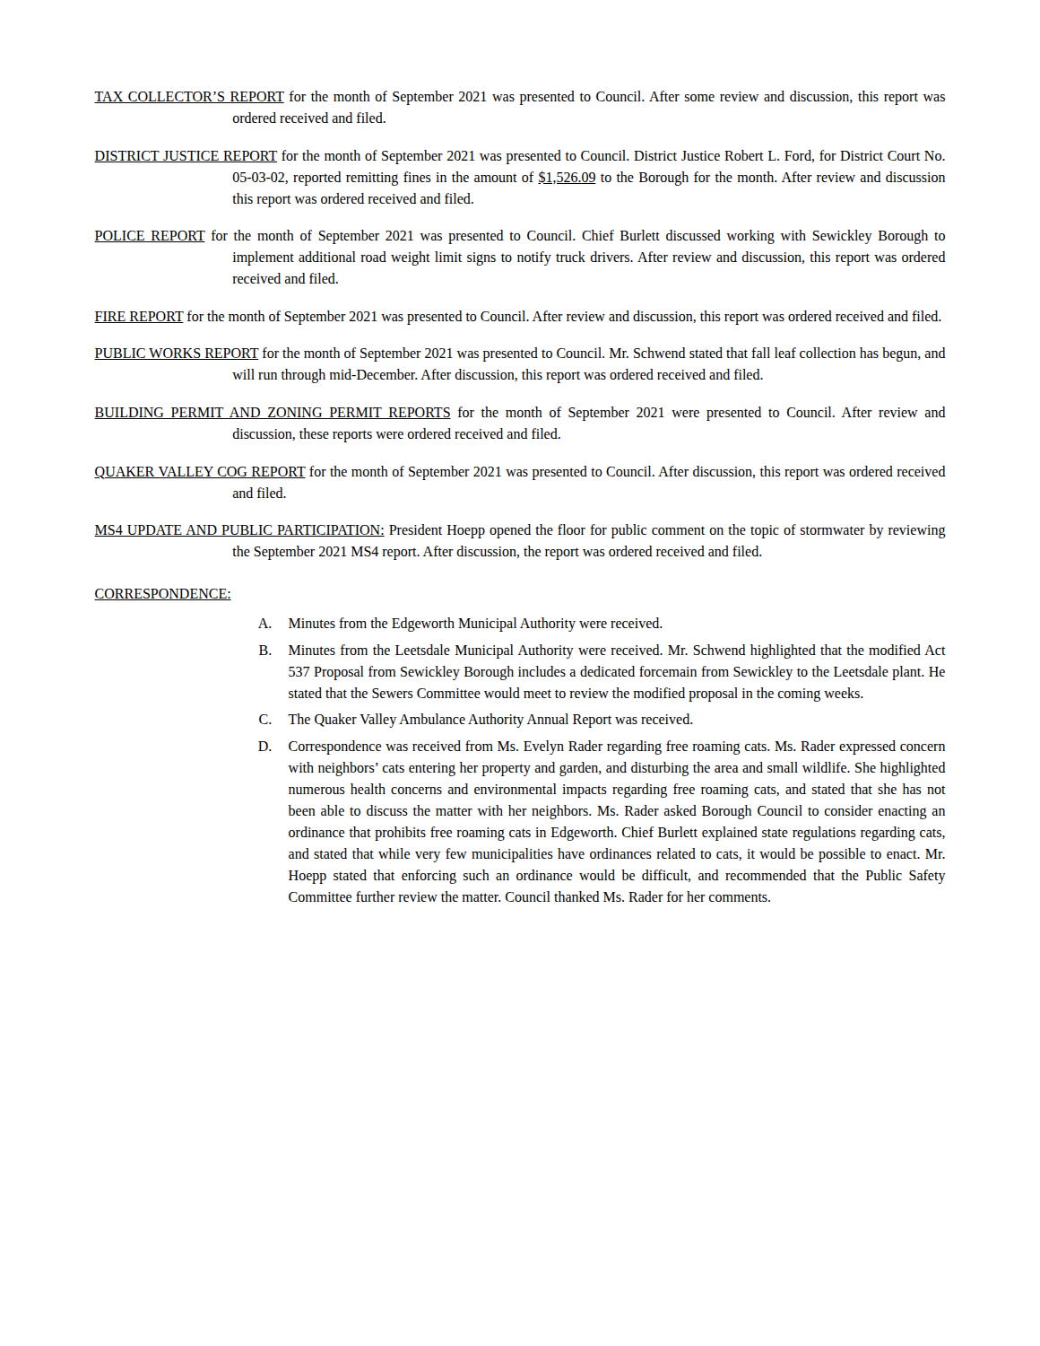TAX COLLECTOR’S REPORT for the month of September 2021 was presented to Council. After some review and discussion, this report was ordered received and filed.
DISTRICT JUSTICE REPORT for the month of September 2021 was presented to Council. District Justice Robert L. Ford, for District Court No. 05-03-02, reported remitting fines in the amount of $1,526.09 to the Borough for the month. After review and discussion this report was ordered received and filed.
POLICE REPORT for the month of September 2021 was presented to Council. Chief Burlett discussed working with Sewickley Borough to implement additional road weight limit signs to notify truck drivers. After review and discussion, this report was ordered received and filed.
FIRE REPORT for the month of September 2021 was presented to Council. After review and discussion, this report was ordered received and filed.
PUBLIC WORKS REPORT for the month of September 2021 was presented to Council. Mr. Schwend stated that fall leaf collection has begun, and will run through mid-December. After discussion, this report was ordered received and filed.
BUILDING PERMIT AND ZONING PERMIT REPORTS for the month of September 2021 were presented to Council. After review and discussion, these reports were ordered received and filed.
QUAKER VALLEY COG REPORT for the month of September 2021 was presented to Council. After discussion, this report was ordered received and filed.
MS4 UPDATE AND PUBLIC PARTICIPATION: President Hoepp opened the floor for public comment on the topic of stormwater by reviewing the September 2021 MS4 report. After discussion, the report was ordered received and filed.
CORRESPONDENCE:
Minutes from the Edgeworth Municipal Authority were received.
Minutes from the Leetsdale Municipal Authority were received. Mr. Schwend highlighted that the modified Act 537 Proposal from Sewickley Borough includes a dedicated forcemain from Sewickley to the Leetsdale plant. He stated that the Sewers Committee would meet to review the modified proposal in the coming weeks.
The Quaker Valley Ambulance Authority Annual Report was received.
Correspondence was received from Ms. Evelyn Rader regarding free roaming cats. Ms. Rader expressed concern with neighbors’ cats entering her property and garden, and disturbing the area and small wildlife. She highlighted numerous health concerns and environmental impacts regarding free roaming cats, and stated that she has not been able to discuss the matter with her neighbors. Ms. Rader asked Borough Council to consider enacting an ordinance that prohibits free roaming cats in Edgeworth. Chief Burlett explained state regulations regarding cats, and stated that while very few municipalities have ordinances related to cats, it would be possible to enact. Mr. Hoepp stated that enforcing such an ordinance would be difficult, and recommended that the Public Safety Committee further review the matter. Council thanked Ms. Rader for her comments.